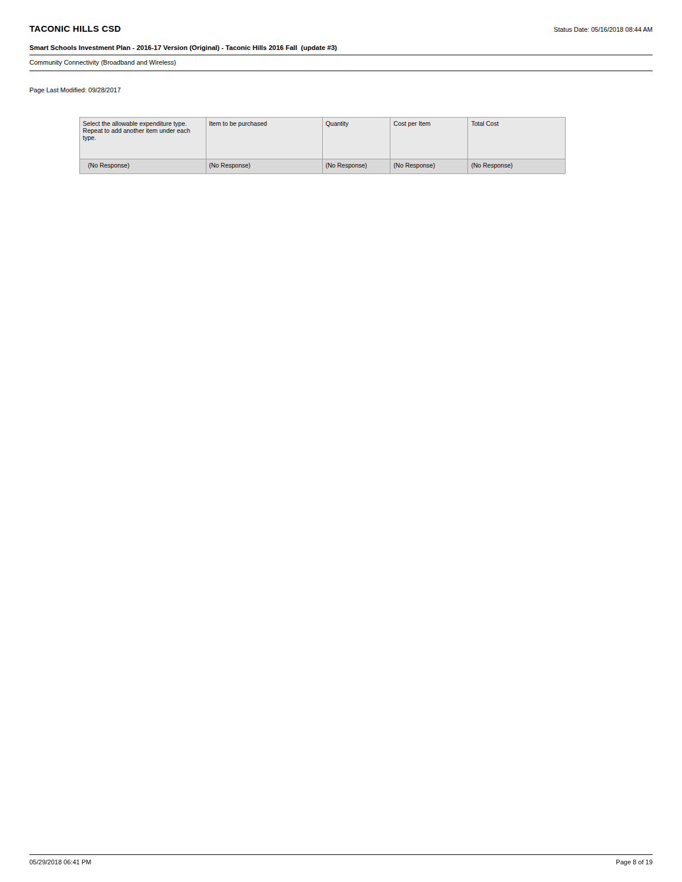TACONIC HILLS CSD
Status Date: 05/16/2018 08:44 AM
Smart Schools Investment Plan - 2016-17 Version (Original) - Taconic Hills 2016 Fall (update #3)
Community Connectivity (Broadband and Wireless)
Page Last Modified: 09/28/2017
| Select the allowable expenditure type. Repeat to add another item under each type. | Item to be purchased | Quantity | Cost per Item | Total Cost |
| --- | --- | --- | --- | --- |
| (No Response) | (No Response) | (No Response) | (No Response) | (No Response) |
05/29/2018 06:41 PM
Page 8 of 19